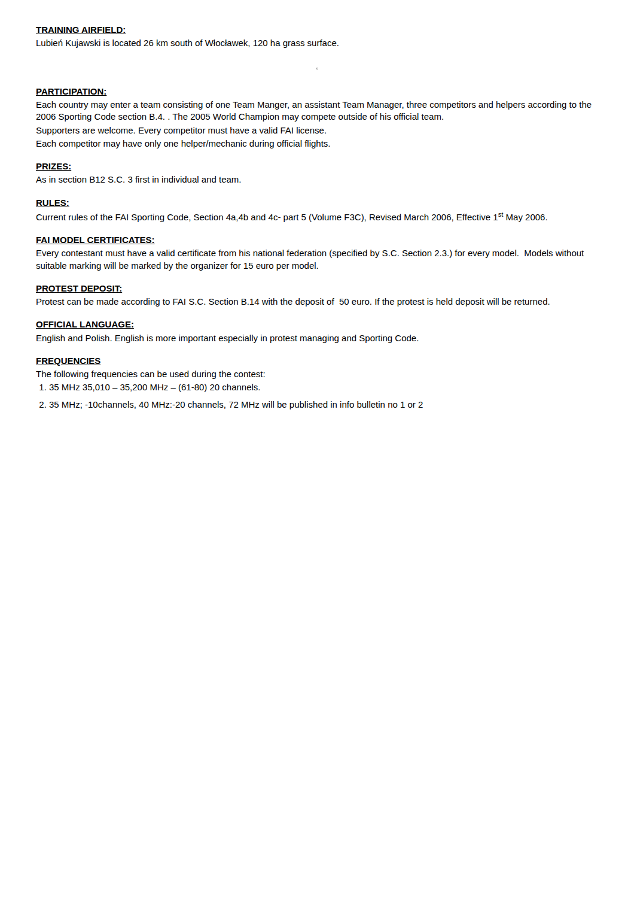Training Airfield:
Lubień Kujawski is located 26 km south of Włocławek, 120 ha grass surface.
Participation:
Each country may enter a team consisting of one Team Manger, an assistant Team Manager, three competitors and helpers according to the 2006 Sporting Code section B.4. . The 2005 World Champion may compete outside of his official team.
Supporters are welcome. Every competitor must have a valid FAI license.
Each competitor may have only one helper/mechanic during official flights.
Prizes:
As in section B12 S.C. 3 first in individual and team.
Rules:
Current rules of the FAI Sporting Code, Section 4a,4b and 4c- part 5 (Volume F3C), Revised March 2006, Effective 1st May 2006.
FAI Model Certificates:
Every contestant must have a valid certificate from his national federation (specified by S.C. Section 2.3.) for every model. Models without suitable marking will be marked by the organizer for 15 euro per model.
Protest Deposit:
Protest can be made according to FAI S.C. Section B.14 with the deposit of 50 euro. If the protest is held deposit will be returned.
Official Language:
English and Polish. English is more important especially in protest managing and Sporting Code.
Frequencies
The following frequencies can be used during the contest:
35 MHz 35,010 – 35,200 MHz – (61-80) 20 channels.
35 MHz; -10channels, 40 MHz:-20 channels, 72 MHz will be published in info bulletin no 1 or 2